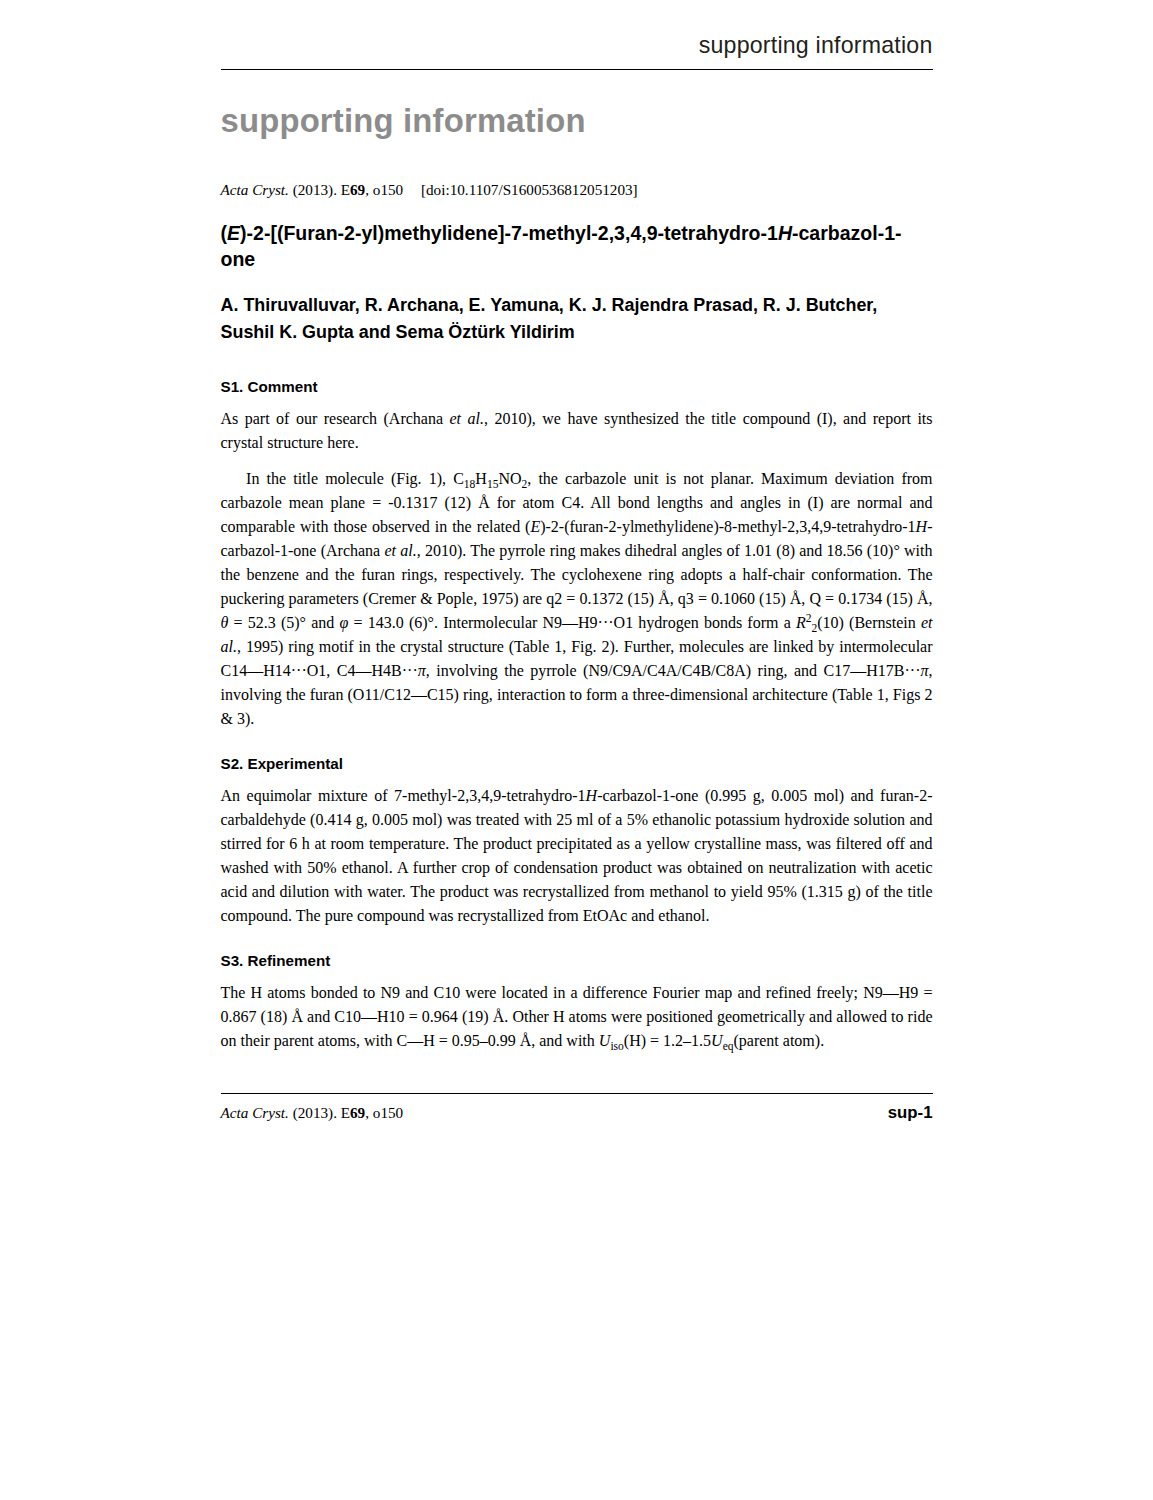supporting information
supporting information
Acta Cryst. (2013). E69, o150 [doi:10.1107/S1600536812051203]
(E)-2-[(Furan-2-yl)methylidene]-7-methyl-2,3,4,9-tetrahydro-1H-carbazol-1-one
A. Thiruvalluvar, R. Archana, E. Yamuna, K. J. Rajendra Prasad, R. J. Butcher, Sushil K. Gupta and Sema Öztürk Yildirim
S1. Comment
As part of our research (Archana et al., 2010), we have synthesized the title compound (I), and report its crystal structure here.
In the title molecule (Fig. 1), C18H15NO2, the carbazole unit is not planar. Maximum deviation from carbazole mean plane = -0.1317 (12) Å for atom C4. All bond lengths and angles in (I) are normal and comparable with those observed in the related (E)-2-(furan-2-ylmethylidene)-8-methyl-2,3,4,9-tetrahydro-1H- carbazol-1-one (Archana et al., 2010). The pyrrole ring makes dihedral angles of 1.01 (8) and 18.56 (10)° with the benzene and the furan rings, respectively. The cyclohexene ring adopts a half-chair conformation. The puckering parameters (Cremer & Pople, 1975) are q2 = 0.1372 (15) Å, q3 = 0.1060 (15) Å, Q = 0.1734 (15) Å, θ = 52.3 (5)° and φ = 143.0 (6)°. Intermolecular N9—H9···O1 hydrogen bonds form a R22(10) (Bernstein et al., 1995) ring motif in the crystal structure (Table 1, Fig. 2). Further, molecules are linked by intermolecular C14—H14···O1, C4—H4B···π, involving the pyrrole (N9/C9A/C4A/C4B/C8A) ring, and C17—H17B···π, involving the furan (O11/C12—C15) ring, interaction to form a three-dimensional architecture (Table 1, Figs 2 & 3).
S2. Experimental
An equimolar mixture of 7-methyl-2,3,4,9-tetrahydro-1H-carbazol-1-one (0.995 g, 0.005 mol) and furan-2-carbaldehyde (0.414 g, 0.005 mol) was treated with 25 ml of a 5% ethanolic potassium hydroxide solution and stirred for 6 h at room temperature. The product precipitated as a yellow crystalline mass, was filtered off and washed with 50% ethanol. A further crop of condensation product was obtained on neutralization with acetic acid and dilution with water. The product was recrystallized from methanol to yield 95% (1.315 g) of the title compound. The pure compound was recrystallized from EtOAc and ethanol.
S3. Refinement
The H atoms bonded to N9 and C10 were located in a difference Fourier map and refined freely; N9—H9 = 0.867 (18) Å and C10—H10 = 0.964 (19) Å. Other H atoms were positioned geometrically and allowed to ride on their parent atoms, with C—H = 0.95–0.99 Å, and with Uiso(H) = 1.2–1.5Ueq(parent atom).
Acta Cryst. (2013). E69, o150 sup-1